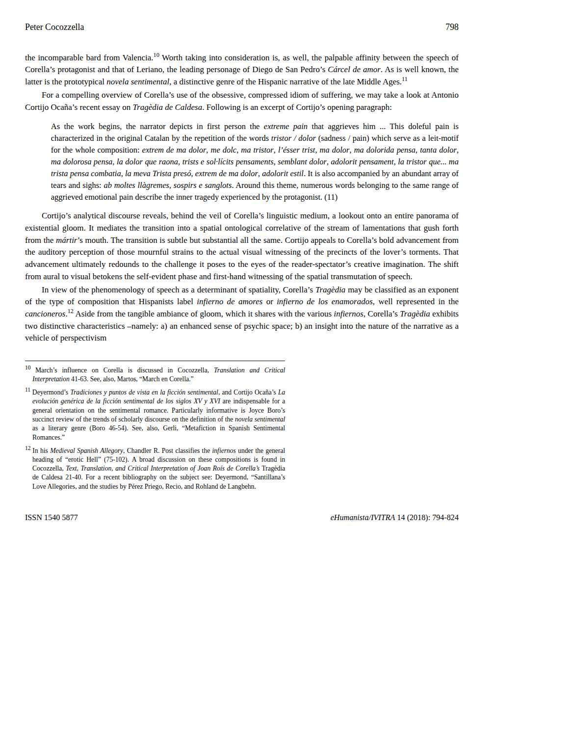Peter Cocozzella
798
the incomparable bard from Valencia.10 Worth taking into consideration is, as well, the palpable affinity between the speech of Corella’s protagonist and that of Leriano, the leading personage of Diego de San Pedro’s Cárcel de amor. As is well known, the latter is the prototypical novela sentimental, a distinctive genre of the Hispanic narrative of the late Middle Ages.11
For a compelling overview of Corella’s use of the obsessive, compressed idiom of suffering, we may take a look at Antonio Cortijo Ocaña’s recent essay on Tragèdia de Caldesa. Following is an excerpt of Cortijo’s opening paragraph:
As the work begins, the narrator depicts in first person the extreme pain that aggrieves him ... This doleful pain is characterized in the original Catalan by the repetition of the words tristor / dolor (sadness / pain) which serve as a leit-motif for the whole composition: extrem de ma dolor, me dolc, ma tristor, l’ésser trist, ma dolor, ma dolorida pensa, tanta dolor, ma dolorosa pensa, la dolor que raona, trists e sol·lícits pensaments, semblant dolor, adolorit pensament, la tristor que... ma trista pensa combatia, la meva Trista presó, extrem de ma dolor, adolorit estil. It is also accompanied by an abundant array of tears and sighs: ab moltes llàgremes, sospirs e sanglots. Around this theme, numerous words belonging to the same range of aggrieved emotional pain describe the inner tragedy experienced by the protagonist. (11)
Cortijo’s analytical discourse reveals, behind the veil of Corella’s linguistic medium, a lookout onto an entire panorama of existential gloom. It mediates the transition into a spatial ontological correlative of the stream of lamentations that gush forth from the mártir’s mouth. The transition is subtle but substantial all the same. Cortijo appeals to Corella’s bold advancement from the auditory perception of those mournful strains to the actual visual witnessing of the precincts of the lover’s torments. That advancement ultimately redounds to the challenge it poses to the eyes of the reader-spectator’s creative imagination. The shift from aural to visual betokens the self-evident phase and first-hand witnessing of the spatial transmutation of speech.
In view of the phenomenology of speech as a determinant of spatiality, Corella’s Tragèdia may be classified as an exponent of the type of composition that Hispanists label infierno de amores or infierno de los enamorados, well represented in the cancioneros.12 Aside from the tangible ambiance of gloom, which it shares with the various infiernos, Corella’s Tragèdia exhibits two distinctive characteristics –namely: a) an enhanced sense of psychic space; b) an insight into the nature of the narrative as a vehicle of perspectivism
March’s influence on Corella is discussed in Cocozzella, Translation and Critical Interpretation 41-63. See, also, Martos, “March en Corella.”
Deyermond’s Tradiciones y puntos de vista en la ficción sentimental, and Cortijo Ocaña’s La evolución genérica de la ficción sentimental de los siglos XV y XVI are indispensable for a general orientation on the sentimental romance. Particularly informative is Joyce Boro’s succinct review of the trends of scholarly discourse on the definition of the novela sentimental as a literary genre (Boro 46-54). See, also, Gerli, “Metafiction in Spanish Sentimental Romances.”
In his Medieval Spanish Allegory, Chandler R. Post classifies the infiernos under the general heading of “erotic Hell” (75-102). A broad discussion on these compositions is found in Cocozzella, Text, Translation, and Critical Interpretation of Joan Roís de Corella’s Tragèdia de Caldesa 21-40. For a recent bibliography on the subject see: Deyermond, “Santillana’s Love Allegories, and the studies by Pérez Priego, Recio, and Rohland de Langbehn.
ISSN 1540 5877
eHumanista/IVITRA 14 (2018): 794-824